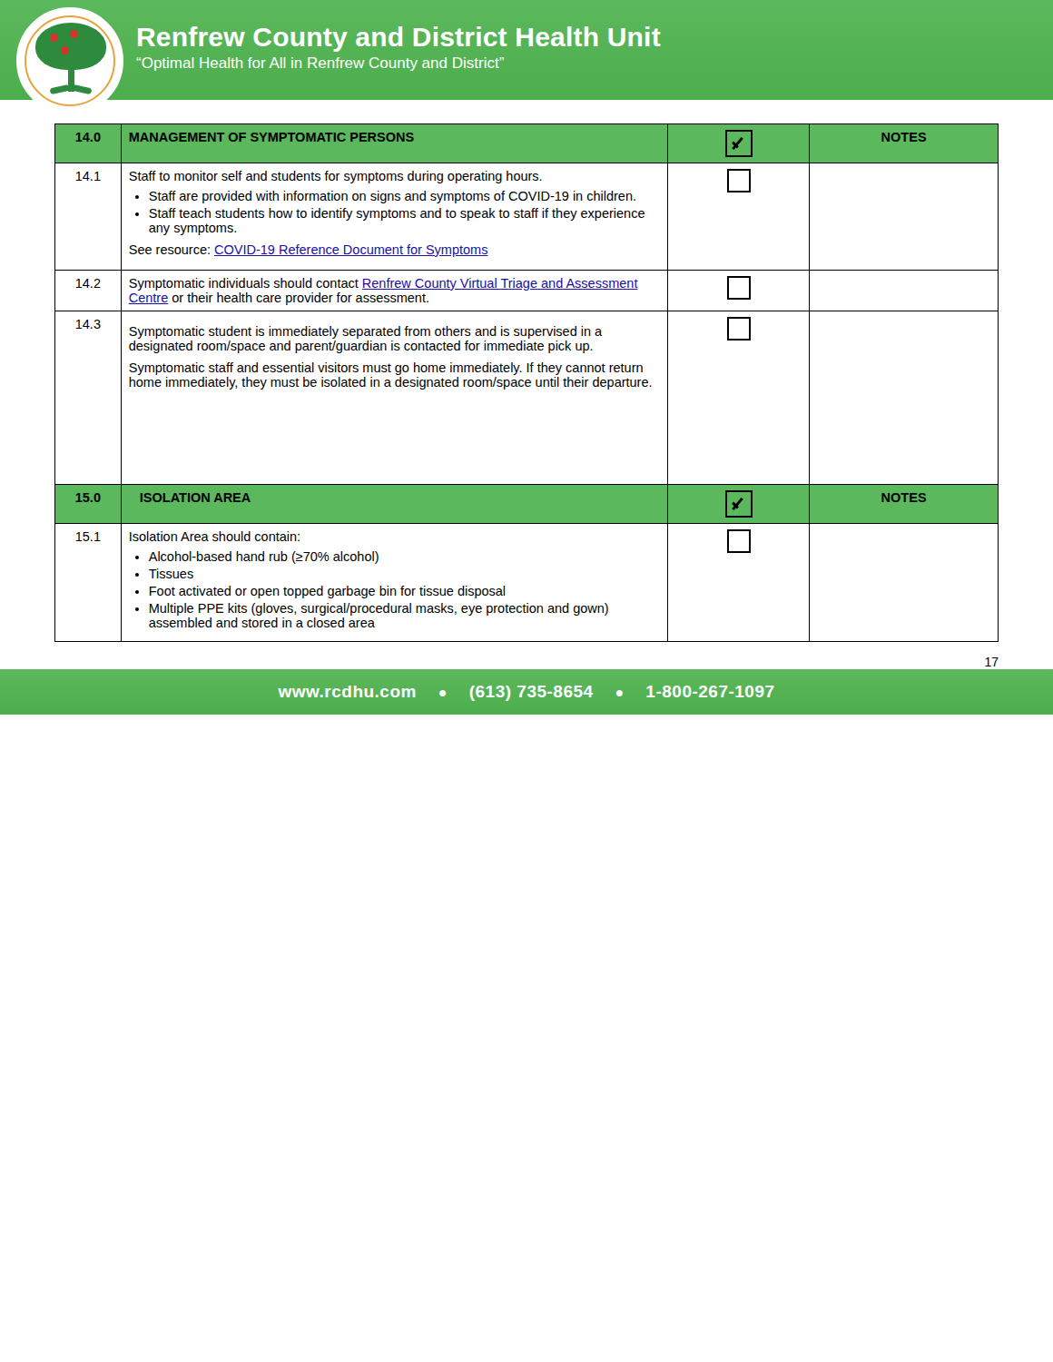Renfrew County and District Health Unit
“Optimal Health for All in Renfrew County and District”
| 14.0 | MANAGEMENT OF SYMPTOMATIC PERSONS | | NOTES |
| 14.1 | Staff to monitor self and students for symptoms during operating hours. Staff are provided with information on signs and symptoms of COVID-19 in children. Staff teach students how to identify symptoms and to speak to staff if they experience any symptoms. See resource: COVID-19 Reference Document for Symptoms | | |
| 14.2 | Symptomatic individuals should contact Renfrew County Virtual Triage and Assessment Centre or their health care provider for assessment. | | |
| 14.3 | Symptomatic student is immediately separated from others and is supervised in a designated room/space and parent/guardian is contacted for immediate pick up. Symptomatic staff and essential visitors must go home immediately. If they cannot return home immediately, they must be isolated in a designated room/space until their departure. | | |
| 15.0 | ISOLATION AREA | | NOTES |
| 15.1 | Isolation Area should contain: Alcohol-based hand rub (≥70% alcohol) Tissues Foot activated or open topped garbage bin for tissue disposal Multiple PPE kits (gloves, surgical/procedural masks, eye protection and gown) assembled and stored in a closed area | | |
17
www.rcdhu.com ● (613) 735-8654 ● 1-800-267-1097